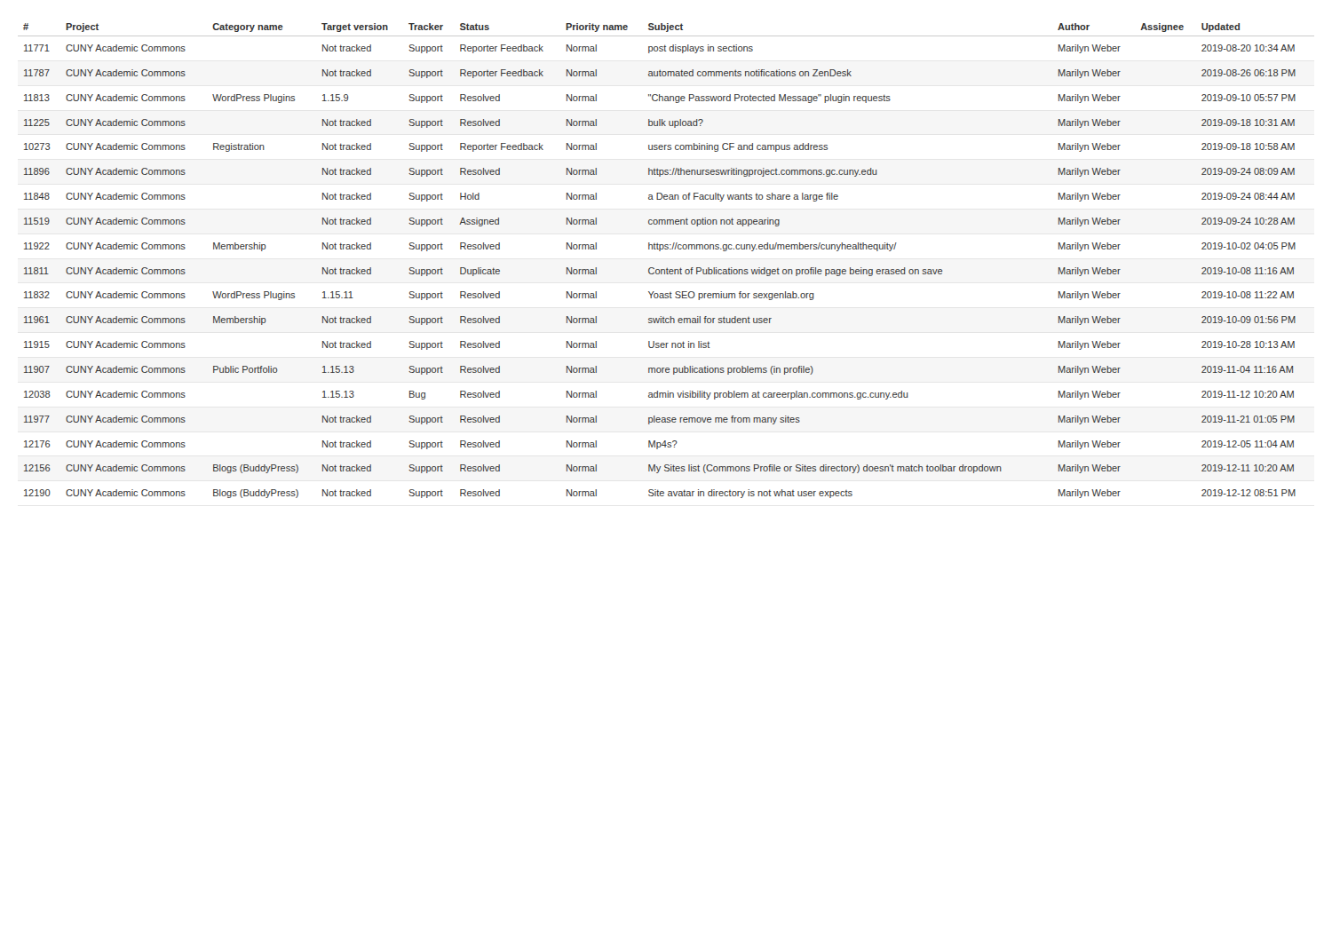| # | Project | Category name | Target version | Tracker | Status | Priority name | Subject | Author | Assignee | Updated |
| --- | --- | --- | --- | --- | --- | --- | --- | --- | --- | --- |
| 11771 | CUNY Academic Commons | | Not tracked | Support | Reporter Feedback | Normal | post displays in sections | Marilyn Weber | | 2019-08-20 10:34 AM |
| 11787 | CUNY Academic Commons | | Not tracked | Support | Reporter Feedback | Normal | automated comments notifications on ZenDesk | Marilyn Weber | | 2019-08-26 06:18 PM |
| 11813 | CUNY Academic Commons | WordPress Plugins | 1.15.9 | Support | Resolved | Normal | "Change Password Protected Message" plugin requests | Marilyn Weber | | 2019-09-10 05:57 PM |
| 11225 | CUNY Academic Commons | | Not tracked | Support | Resolved | Normal | bulk upload? | Marilyn Weber | | 2019-09-18 10:31 AM |
| 10273 | CUNY Academic Commons | Registration | Not tracked | Support | Reporter Feedback | Normal | users combining CF and campus address | Marilyn Weber | | 2019-09-18 10:58 AM |
| 11896 | CUNY Academic Commons | | Not tracked | Support | Resolved | Normal | https://thenurseswritingproject.commons.gc.cuny.edu | Marilyn Weber | | 2019-09-24 08:09 AM |
| 11848 | CUNY Academic Commons | | Not tracked | Support | Hold | Normal | a Dean of Faculty wants to share a large file | Marilyn Weber | | 2019-09-24 08:44 AM |
| 11519 | CUNY Academic Commons | | Not tracked | Support | Assigned | Normal | comment option not appearing | Marilyn Weber | | 2019-09-24 10:28 AM |
| 11922 | CUNY Academic Commons | Membership | Not tracked | Support | Resolved | Normal | https://commons.gc.cuny.edu/members/cunyhealthequity/ | Marilyn Weber | | 2019-10-02 04:05 PM |
| 11811 | CUNY Academic Commons | | Not tracked | Support | Duplicate | Normal | Content of Publications widget on profile page being erased on save | Marilyn Weber | | 2019-10-08 11:16 AM |
| 11832 | CUNY Academic Commons | WordPress Plugins | 1.15.11 | Support | Resolved | Normal | Yoast SEO premium for sexgenlab.org | Marilyn Weber | | 2019-10-08 11:22 AM |
| 11961 | CUNY Academic Commons | Membership | Not tracked | Support | Resolved | Normal | switch email for student user | Marilyn Weber | | 2019-10-09 01:56 PM |
| 11915 | CUNY Academic Commons | | Not tracked | Support | Resolved | Normal | User not in list | Marilyn Weber | | 2019-10-28 10:13 AM |
| 11907 | CUNY Academic Commons | Public Portfolio | 1.15.13 | Support | Resolved | Normal | more publications problems (in profile) | Marilyn Weber | | 2019-11-04 11:16 AM |
| 12038 | CUNY Academic Commons | | 1.15.13 | Bug | Resolved | Normal | admin visibility problem at careerplan.commons.gc.cuny.edu | Marilyn Weber | | 2019-11-12 10:20 AM |
| 11977 | CUNY Academic Commons | | Not tracked | Support | Resolved | Normal | please remove me from many sites | Marilyn Weber | | 2019-11-21 01:05 PM |
| 12176 | CUNY Academic Commons | | Not tracked | Support | Resolved | Normal | Mp4s? | Marilyn Weber | | 2019-12-05 11:04 AM |
| 12156 | CUNY Academic Commons | Blogs (BuddyPress) | Not tracked | Support | Resolved | Normal | My Sites list (Commons Profile or Sites directory) doesn't match toolbar dropdown | Marilyn Weber | | 2019-12-11 10:20 AM |
| 12190 | CUNY Academic Commons | Blogs (BuddyPress) | Not tracked | Support | Resolved | Normal | Site avatar in directory is not what user expects | Marilyn Weber | | 2019-12-12 08:51 PM |